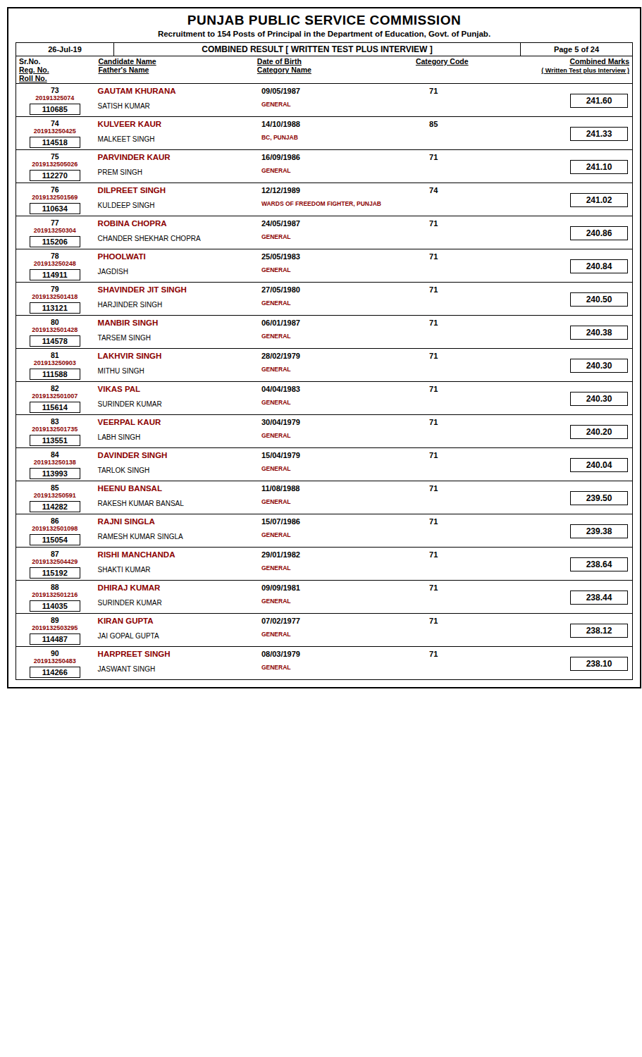PUNJAB PUBLIC SERVICE COMMISSION
Recruitment to 154 Posts of Principal in the Department of Education, Govt. of Punjab.
| 26-Jul-19 | COMBINED RESULT [ WRITTEN TEST PLUS INTERVIEW ] | Page 5 of 24 |
| Sr.No. Reg. No. Roll No. | Candidate Name Father's Name | Date of Birth Category Name | Category Code | Combined Marks ( Written Test plus Interview ) |
| 73 20191325074 110685 | GAUTAM KHURANA SATISH KUMAR | 09/05/1987 GENERAL | 71 | 241.60 |
| 74 201913250425 114518 | KULVEER KAUR MALKEET SINGH | 14/10/1988 BC, PUNJAB | 85 | 241.33 |
| 75 2019132505026 112270 | PARVINDER KAUR PREM SINGH | 16/09/1986 GENERAL | 71 | 241.10 |
| 76 2019132501569 110634 | DILPREET SINGH KULDEEP SINGH | 12/12/1989 WARDS OF FREEDOM FIGHTER, PUNJAB | 74 | 241.02 |
| 77 201913250304 115206 | ROBINA CHOPRA CHANDER SHEKHAR CHOPRA | 24/05/1987 GENERAL | 71 | 240.86 |
| 78 201913250248 114911 | PHOOLWATI JAGDISH | 25/05/1983 GENERAL | 71 | 240.84 |
| 79 2019132501418 113121 | SHAVINDER JIT SINGH HARJINDER SINGH | 27/05/1980 GENERAL | 71 | 240.50 |
| 80 2019132501428 114578 | MANBIR SINGH TARSEM SINGH | 06/01/1987 GENERAL | 71 | 240.38 |
| 81 201913250903 111588 | LAKHVIR SINGH MITHU SINGH | 28/02/1979 GENERAL | 71 | 240.30 |
| 82 2019132501007 115614 | VIKAS PAL SURINDER KUMAR | 04/04/1983 GENERAL | 71 | 240.30 |
| 83 2019132501735 113551 | VEERPAL KAUR LABH SINGH | 30/04/1979 GENERAL | 71 | 240.20 |
| 84 201913250138 113993 | DAVINDER SINGH TARLOK SINGH | 15/04/1979 GENERAL | 71 | 240.04 |
| 85 201913250591 114282 | HEENU BANSAL RAKESH KUMAR BANSAL | 11/08/1988 GENERAL | 71 | 239.50 |
| 86 2019132501098 115054 | RAJNI SINGLA RAMESH KUMAR SINGLA | 15/07/1986 GENERAL | 71 | 239.38 |
| 87 2019132504429 115192 | RISHI MANCHANDA SHAKTI KUMAR | 29/01/1982 GENERAL | 71 | 238.64 |
| 88 2019132501216 114035 | DHIRAJ KUMAR SURINDER KUMAR | 09/09/1981 GENERAL | 71 | 238.44 |
| 89 2019132503295 114487 | KIRAN GUPTA JAI GOPAL GUPTA | 07/02/1977 GENERAL | 71 | 238.12 |
| 90 201913250483 114266 | HARPREET SINGH JASWANT SINGH | 08/03/1979 GENERAL | 71 | 238.10 |